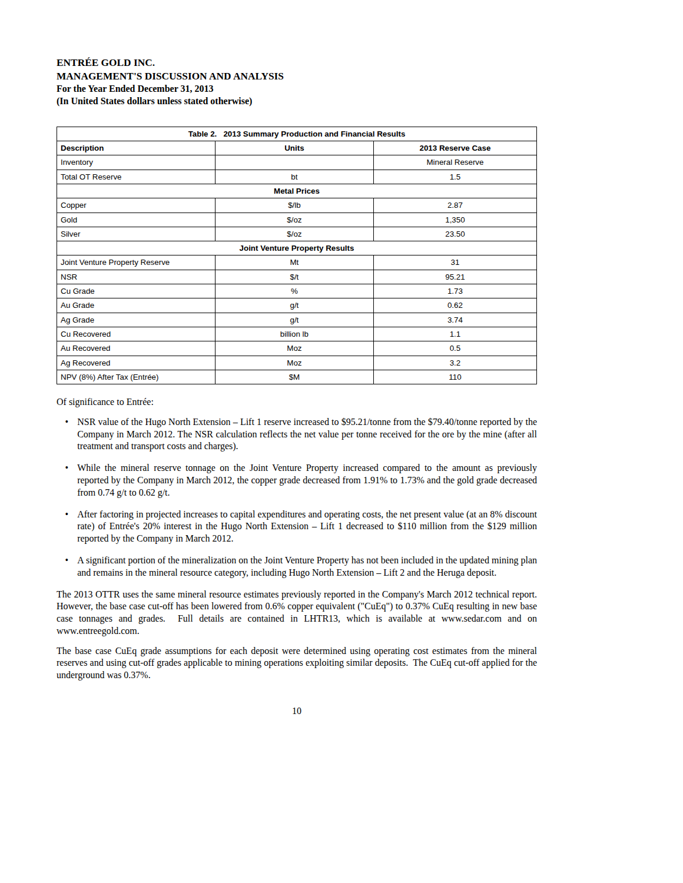ENTRÉE GOLD INC.
MANAGEMENT'S DISCUSSION AND ANALYSIS
For the Year Ended December 31, 2013
(In United States dollars unless stated otherwise)
| Table 2. 2013 Summary Production and Financial Results |
| Description | Units | 2013 Reserve Case |
| Inventory | | Mineral Reserve |
| Total OT Reserve | bt | 1.5 |
| Metal Prices |
| Copper | $/lb | 2.87 |
| Gold | $/oz | 1,350 |
| Silver | $/oz | 23.50 |
| Joint Venture Property Results |
| Joint Venture Property Reserve | Mt | 31 |
| NSR | $/t | 95.21 |
| Cu Grade | % | 1.73 |
| Au Grade | g/t | 0.62 |
| Ag Grade | g/t | 3.74 |
| Cu Recovered | billion lb | 1.1 |
| Au Recovered | Moz | 0.5 |
| Ag Recovered | Moz | 3.2 |
| NPV (8%) After Tax (Entrée) | $M | 110 |
Of significance to Entrée:
NSR value of the Hugo North Extension – Lift 1 reserve increased to $95.21/tonne from the $79.40/tonne reported by the Company in March 2012. The NSR calculation reflects the net value per tonne received for the ore by the mine (after all treatment and transport costs and charges).
While the mineral reserve tonnage on the Joint Venture Property increased compared to the amount as previously reported by the Company in March 2012, the copper grade decreased from 1.91% to 1.73% and the gold grade decreased from 0.74 g/t to 0.62 g/t.
After factoring in projected increases to capital expenditures and operating costs, the net present value (at an 8% discount rate) of Entrée's 20% interest in the Hugo North Extension – Lift 1 decreased to $110 million from the $129 million reported by the Company in March 2012.
A significant portion of the mineralization on the Joint Venture Property has not been included in the updated mining plan and remains in the mineral resource category, including Hugo North Extension – Lift 2 and the Heruga deposit.
The 2013 OTTR uses the same mineral resource estimates previously reported in the Company's March 2012 technical report. However, the base case cut-off has been lowered from 0.6% copper equivalent ("CuEq") to 0.37% CuEq resulting in new base case tonnages and grades. Full details are contained in LHTR13, which is available at www.sedar.com and on www.entreegold.com.
The base case CuEq grade assumptions for each deposit were determined using operating cost estimates from the mineral reserves and using cut-off grades applicable to mining operations exploiting similar deposits. The CuEq cut-off applied for the underground was 0.37%.
10